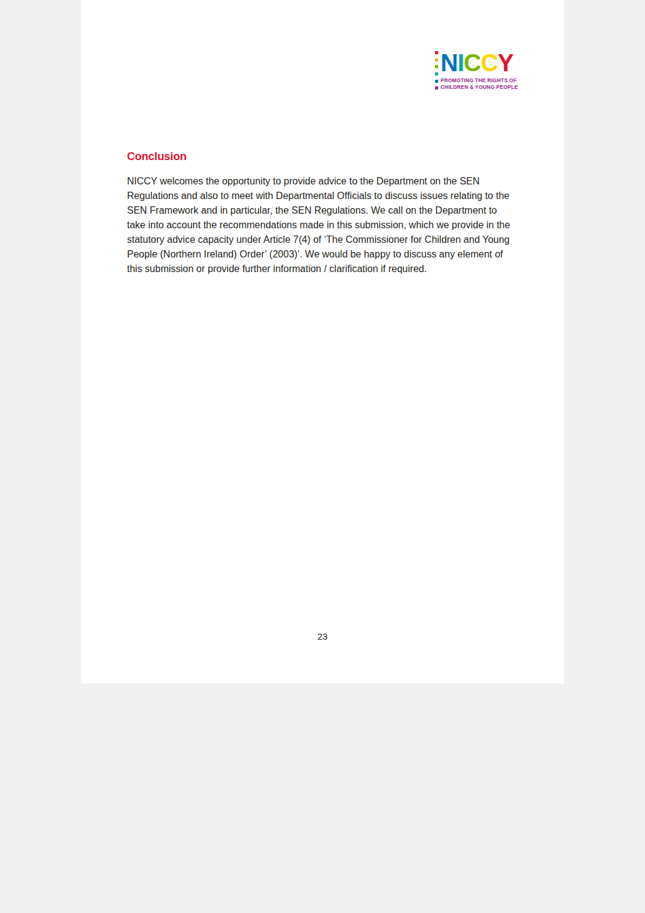NICCY
Promoting the rights of
children & young people
Conclusion
NICCY welcomes the opportunity to provide advice to the Department on the SEN Regulations and also to meet with Departmental Officials to discuss issues relating to the SEN Framework and in particular, the SEN Regulations. We call on the Department to take into account the recommendations made in this submission, which we provide in the statutory advice capacity under Article 7(4) of ‘The Commissioner for Children and Young People (Northern Ireland) Order’ (2003)’. We would be happy to discuss any element of this submission or provide further information / clarification if required.
23